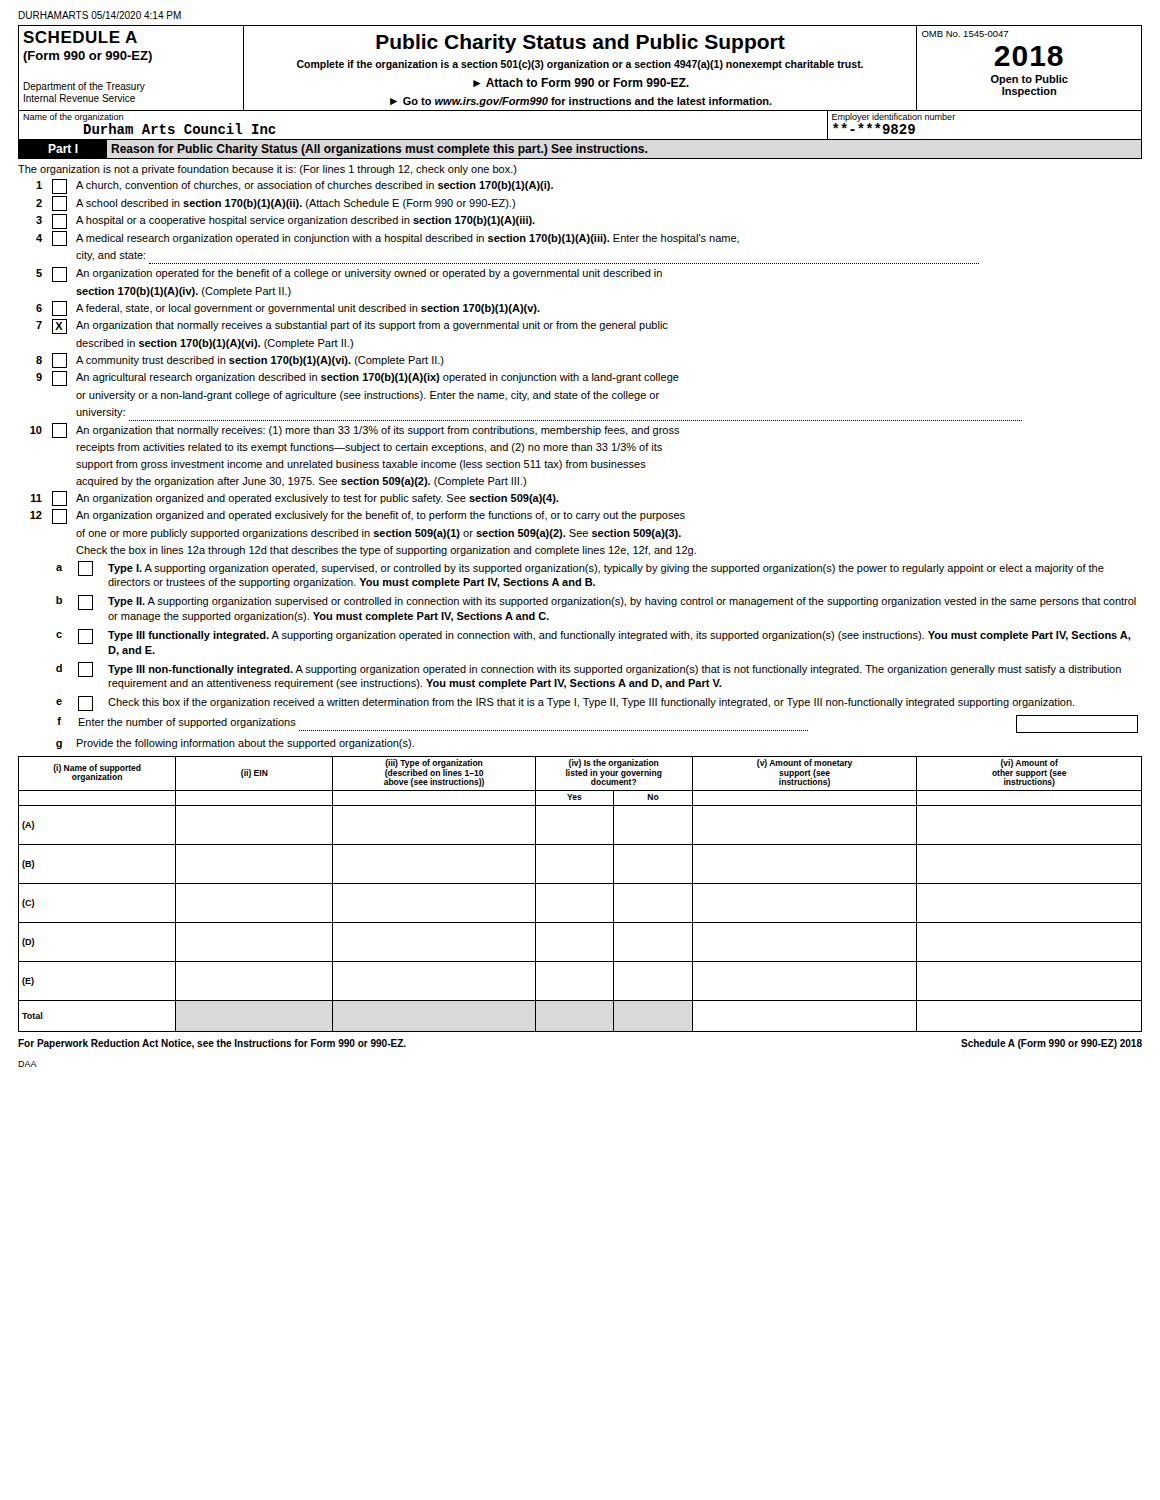DURHAMARTS 05/14/2020 4:14 PM
| SCHEDULE A (Form 990 or 990-EZ) Department of the Treasury Internal Revenue Service | Public Charity Status and Public Support Complete if the organization is a section 501(c)(3) organization or a section 4947(a)(1) nonexempt charitable trust. ► Attach to Form 990 or Form 990-EZ. ► Go to www.irs.gov/Form990 for instructions and the latest information. | OMB No. 1545-0047 2018 Open to Public Inspection |
| Name of the organization Durham Arts Council Inc | Employer identification number **-***9829 |
| Part I | Reason for Public Charity Status (All organizations must complete this part.) See instructions. |
The organization is not a private foundation because it is: (For lines 1 through 12, check only one box.)
| 1 | | A church, convention of churches, or association of churches described in section 170(b)(1)(A)(i). |
| 2 | | A school described in section 170(b)(1)(A)(ii). (Attach Schedule E (Form 990 or 990-EZ).) |
| 3 | | A hospital or a cooperative hospital service organization described in section 170(b)(1)(A)(iii). |
| 4 | | A medical research organization operated in conjunction with a hospital described in section 170(b)(1)(A)(iii). Enter the hospital's name, |
| | | city, and state: |
| 5 | | An organization operated for the benefit of a college or university owned or operated by a governmental unit described in |
| | | section 170(b)(1)(A)(iv). (Complete Part II.) |
| 6 | | A federal, state, or local government or governmental unit described in section 170(b)(1)(A)(v). |
| 7 | X | An organization that normally receives a substantial part of its support from a governmental unit or from the general public |
| | | described in section 170(b)(1)(A)(vi). (Complete Part II.) |
| 8 | | A community trust described in section 170(b)(1)(A)(vi). (Complete Part II.) |
| 9 | | An agricultural research organization described in section 170(b)(1)(A)(ix) operated in conjunction with a land-grant college |
| | | or university or a non-land-grant college of agriculture (see instructions). Enter the name, city, and state of the college or |
| | | university: |
| 10 | | An organization that normally receives: (1) more than 33 1/3% of its support from contributions, membership fees, and gross |
| | | receipts from activities related to its exempt functions—subject to certain exceptions, and (2) no more than 33 1/3% of its |
| | | support from gross investment income and unrelated business taxable income (less section 511 tax) from businesses |
| | | acquired by the organization after June 30, 1975. See section 509(a)(2). (Complete Part III.) |
| 11 | | An organization organized and operated exclusively to test for public safety. See section 509(a)(4). |
| 12 | | An organization organized and operated exclusively for the benefit of, to perform the functions of, or to carry out the purposes |
| | | of one or more publicly supported organizations described in section 509(a)(1) or section 509(a)(2). See section 509(a)(3). |
| | | Check the box in lines 12a through 12d that describes the type of supporting organization and complete lines 12e, 12f, and 12g. |
| | a | / / Type I. A supporting organization operated, supervised, or controlled by its supported organization(s), typically by giving the supported organization(s) the power to regularly appoint or elect a majority of the directors or trustees of the supporting organization. You must complete Part IV, Sections A and B. / |
| | b | / / Type II. A supporting organization supervised or controlled in connection with its supported organization(s), by having control or management of the supporting organization vested in the same persons that control or manage the supported organization(s). You must complete Part IV, Sections A and C. / |
| | c | / / Type III functionally integrated. A supporting organization operated in connection with, and functionally integrated with, its supported organization(s) (see instructions). You must complete Part IV, Sections A, D, and E. / |
| | d | / / Type III non-functionally integrated. A supporting organization operated in connection with its supported organization(s) that is not functionally integrated. The organization generally must satisfy a distribution requirement and an attentiveness requirement (see instructions). You must complete Part IV, Sections A and D, and Part V. / |
| | e | / / Check this box if the organization received a written determination from the IRS that it is a Type I, Type II, Type III functionally integrated, or Type III non-functionally integrated supporting organization. / |
| | f | / Enter the number of supported organizations / / |
| | g | Provide the following information about the supported organization(s). |
| (i) Name of supported organization | (ii) EIN | (iii) Type of organization (described on lines 1–10 above (see instructions)) | (iv) Is the organization listed in your governing document? | (v) Amount of monetary support (see instructions) | (vi) Amount of other support (see instructions) |
| --- | --- | --- | --- | --- | --- |
| | | | Yes | No | | |
| (A) | | | | | | |
| (B) | | | | | | |
| (C) | | | | | | |
| (D) | | | | | | |
| (E) | | | | | | |
| Total | | | | | | |
For Paperwork Reduction Act Notice, see the Instructions for Form 990 or 990-EZ.
Schedule A (Form 990 or 990-EZ) 2018
DAA